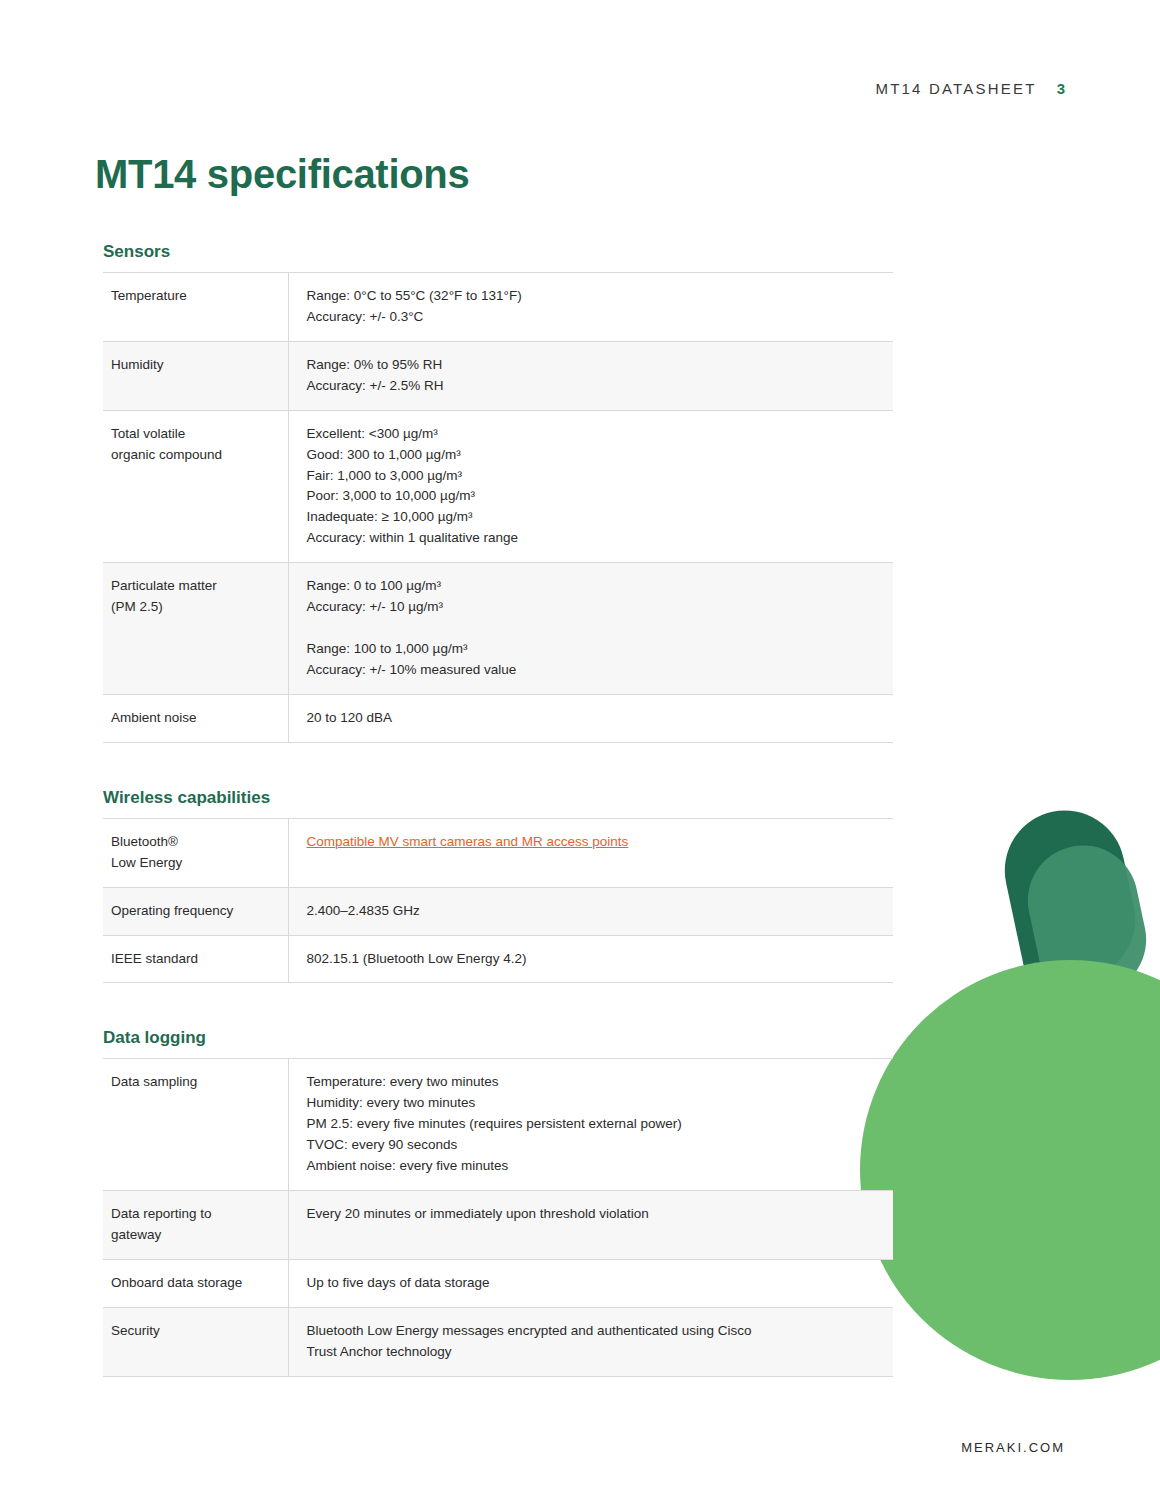MT14 DATASHEET 3
MT14 specifications
Sensors
| Temperature | Range: 0°C to 55°C (32°F to 131°F) Accuracy: +/- 0.3°C |
| Humidity | Range: 0% to 95% RH Accuracy: +/- 2.5% RH |
| Total volatile organic compound | Excellent: <300 µg/m³ Good: 300 to 1,000 µg/m³ Fair: 1,000 to 3,000 µg/m³ Poor: 3,000 to 10,000 µg/m³ Inadequate: ≥ 10,000 µg/m³ Accuracy: within 1 qualitative range |
| Particulate matter (PM 2.5) | Range: 0 to 100 µg/m³ Accuracy: +/- 10 µg/m³ Range: 100 to 1,000 µg/m³ Accuracy: +/- 10% measured value |
| Ambient noise | 20 to 120 dBA |
Wireless capabilities
| Bluetooth® Low Energy | Compatible MV smart cameras and MR access points |
| Operating frequency | 2.400–2.4835 GHz |
| IEEE standard | 802.15.1 (Bluetooth Low Energy 4.2) |
Data logging
| Data sampling | Temperature: every two minutes Humidity: every two minutes PM 2.5: every five minutes (requires persistent external power) TVOC: every 90 seconds Ambient noise: every five minutes |
| Data reporting to gateway | Every 20 minutes or immediately upon threshold violation |
| Onboard data storage | Up to five days of data storage |
| Security | Bluetooth Low Energy messages encrypted and authenticated using Cisco Trust Anchor technology |
MERAKI.COM